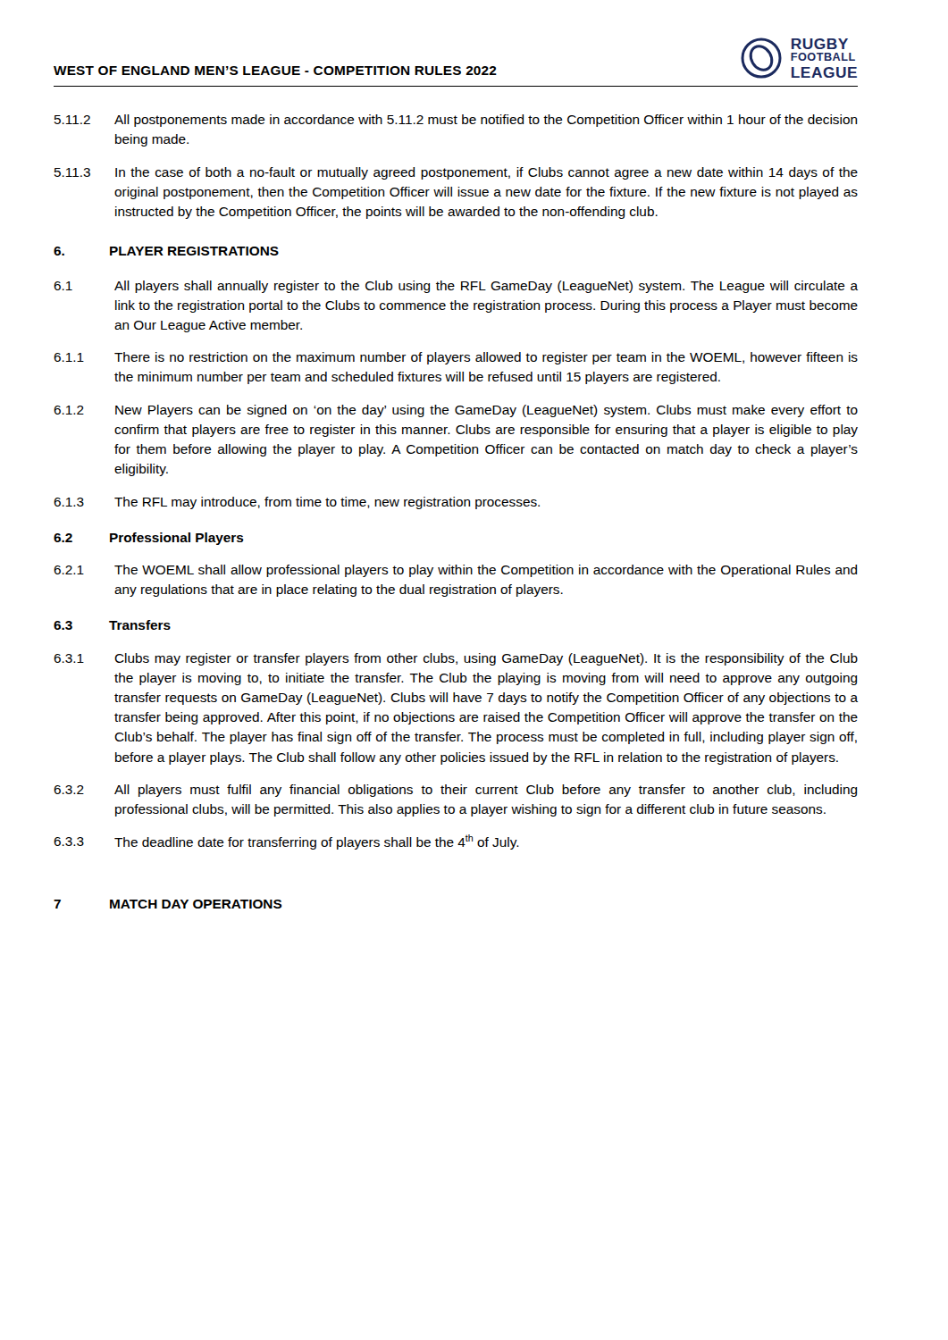WEST OF ENGLAND MEN’S LEAGUE - COMPETITION RULES 2022
RUGBY
FOOTBALL
LEAGUE
5.11.2
All postponements made in accordance with 5.11.2 must be notified to the Competition Officer within 1 hour of the decision being made.
5.11.3
In the case of both a no-fault or mutually agreed postponement, if Clubs cannot agree a new date within 14 days of the original postponement, then the Competition Officer will issue a new date for the fixture. If the new fixture is not played as instructed by the Competition Officer, the points will be awarded to the non-offending club.
6.
PLAYER REGISTRATIONS
6.1
All players shall annually register to the Club using the RFL GameDay (LeagueNet) system. The League will circulate a link to the registration portal to the Clubs to commence the registration process. During this process a Player must become an Our League Active member.
6.1.1
There is no restriction on the maximum number of players allowed to register per team in the WOEML, however fifteen is the minimum number per team and scheduled fixtures will be refused until 15 players are registered.
6.1.2
New Players can be signed on ‘on the day’ using the GameDay (LeagueNet) system. Clubs must make every effort to confirm that players are free to register in this manner. Clubs are responsible for ensuring that a player is eligible to play for them before allowing the player to play. A Competition Officer can be contacted on match day to check a player’s eligibility.
6.1.3
The RFL may introduce, from time to time, new registration processes.
6.2
Professional Players
6.2.1
The WOEML shall allow professional players to play within the Competition in accordance with the Operational Rules and any regulations that are in place relating to the dual registration of players.
6.3
Transfers
6.3.1
Clubs may register or transfer players from other clubs, using GameDay (LeagueNet). It is the responsibility of the Club the player is moving to, to initiate the transfer. The Club the playing is moving from will need to approve any outgoing transfer requests on GameDay (LeagueNet). Clubs will have 7 days to notify the Competition Officer of any objections to a transfer being approved. After this point, if no objections are raised the Competition Officer will approve the transfer on the Club’s behalf. The player has final sign off of the transfer. The process must be completed in full, including player sign off, before a player plays. The Club shall follow any other policies issued by the RFL in relation to the registration of players.
6.3.2
All players must fulfil any financial obligations to their current Club before any transfer to another club, including professional clubs, will be permitted. This also applies to a player wishing to sign for a different club in future seasons.
6.3.3
The deadline date for transferring of players shall be the 4th of July.
7
MATCH DAY OPERATIONS